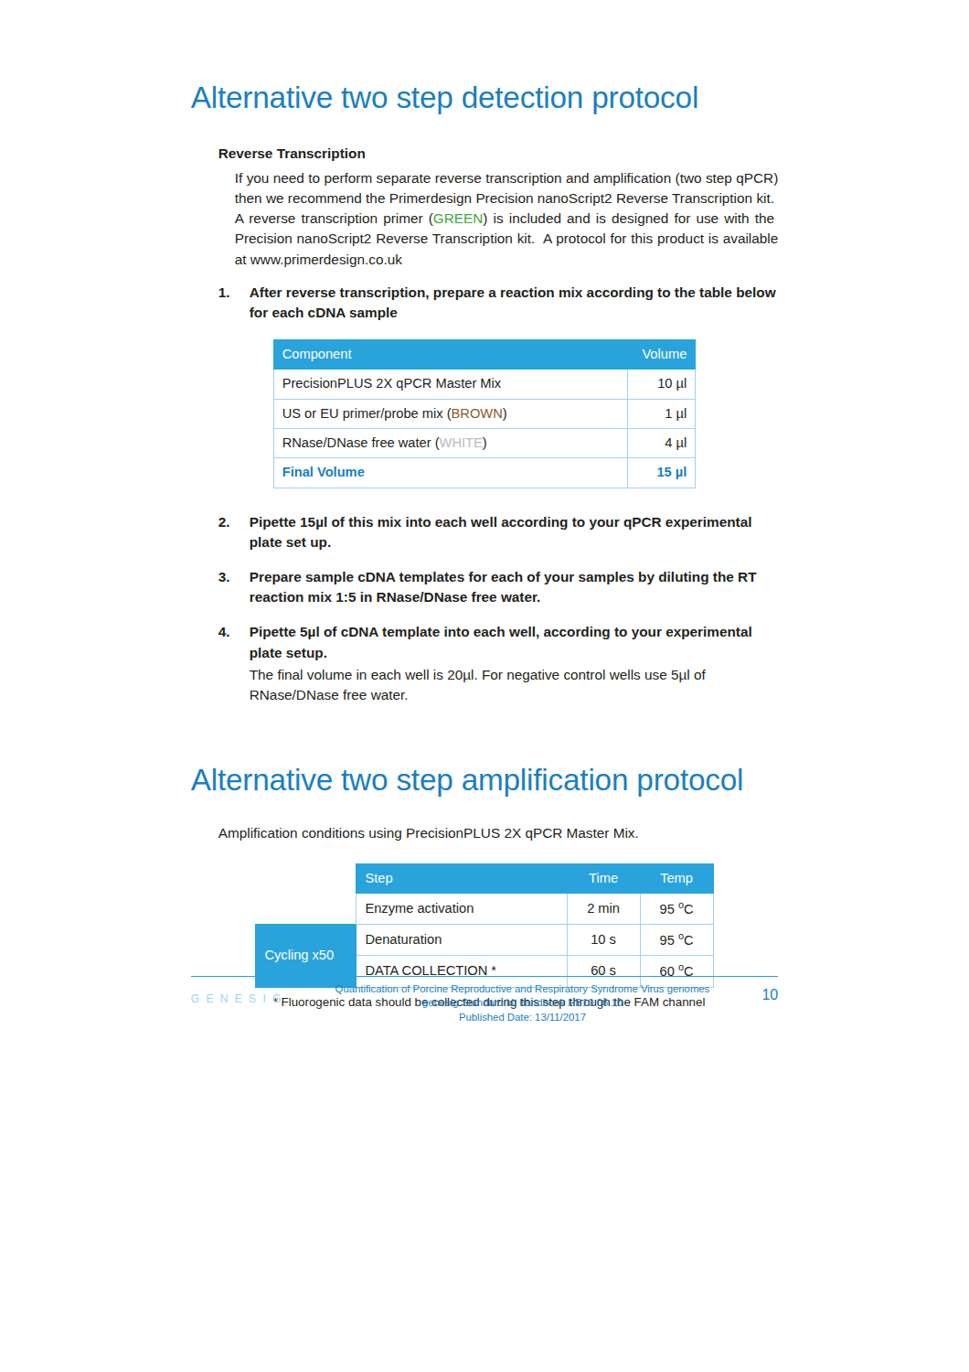Alternative two step detection protocol
Reverse Transcription
If you need to perform separate reverse transcription and amplification (two step qPCR) then we recommend the Primerdesign Precision nanoScript2 Reverse Transcription kit. A reverse transcription primer (GREEN) is included and is designed for use with the Precision nanoScript2 Reverse Transcription kit. A protocol for this product is available at www.primerdesign.co.uk
After reverse transcription, prepare a reaction mix according to the table below for each cDNA sample
| Component | Volume |
| --- | --- |
| PrecisionPLUS 2X qPCR Master Mix | 10 µl |
| US or EU primer/probe mix ( BROWN ) | 1 µl |
| RNase/DNase free water ( WHITE ) | 4 µl |
| Final Volume | 15 µl |
Pipette 15µl of this mix into each well according to your qPCR experimental plate set up.
Prepare sample cDNA templates for each of your samples by diluting the RT reaction mix 1:5 in RNase/DNase free water.
Pipette 5µl of cDNA template into each well, according to your experimental plate setup. The final volume in each well is 20µl. For negative control wells use 5µl of RNase/DNase free water.
Alternative two step amplification protocol
Amplification conditions using PrecisionPLUS 2X qPCR Master Mix.
| | Step | Time | Temp |
| --- | --- | --- | --- |
| | Enzyme activation | 2 min | 95 o C |
| Cycling x50 | Denaturation | 10 s | 95 o C |
| DATA COLLECTION * | 60 s | 60 o C |
* Fluorogenic data should be collected during this step through the FAM channel
G E N E S I G
Quantification of Porcine Reproductive and Respiratory Syndrome Virus genomes
genesig Standard kit handbook HB10.06.10
Published Date: 13/11/2017
10